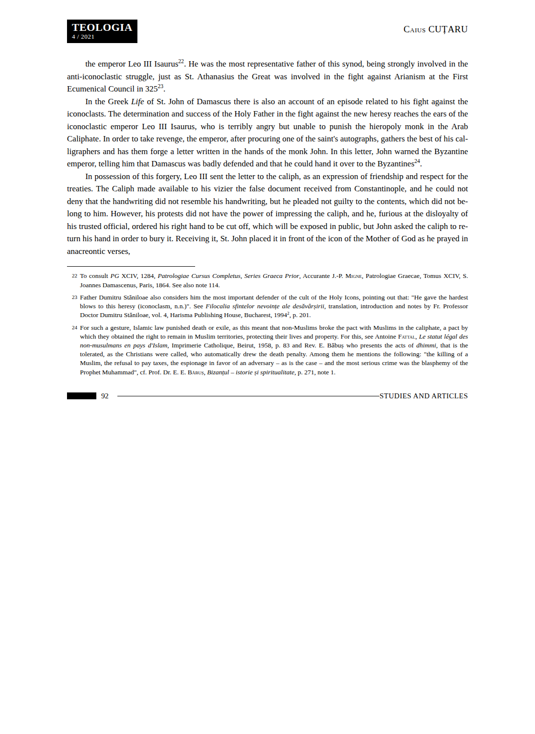TEOLOGIA
4 / 2021
Caius CUȚARU
the emperor Leo III Isaurus22. He was the most representative father of this synod, being strongly involved in the anti-iconoclastic struggle, just as St. Athanasius the Great was involved in the fight against Arianism at the First Ecumenical Council in 32523.
In the Greek Life of St. John of Damascus there is also an account of an episode related to his fight against the iconoclasts. The determination and success of the Holy Father in the fight against the new heresy reaches the ears of the iconoclastic emperor Leo III Isaurus, who is terribly angry but unable to punish the hieropoly monk in the Arab Caliphate. In order to take revenge, the emperor, after procuring one of the saint's autographs, gathers the best of his calligraphers and has them forge a letter written in the hands of the monk John. In this letter, John warned the Byzantine emperor, telling him that Damascus was badly defended and that he could hand it over to the Byzantines24.
In possession of this forgery, Leo III sent the letter to the caliph, as an expression of friendship and respect for the treaties. The Caliph made available to his vizier the false document received from Constantinople, and he could not deny that the handwriting did not resemble his handwriting, but he pleaded not guilty to the contents, which did not belong to him. However, his protests did not have the power of impressing the caliph, and he, furious at the disloyalty of his trusted official, ordered his right hand to be cut off, which will be exposed in public, but John asked the caliph to return his hand in order to bury it. Receiving it, St. John placed it in front of the icon of the Mother of God as he prayed in anacreontic verses,
22
To consult PG XCIV, 1284, Patrologiae Cursus Completus, Series Graeca Prior, Accurante J.-P. Migne, Patrologiae Graecae, Tomus XCIV, S. Joannes Damascenus, Paris, 1864. See also note 114.
23
Father Dumitru Stăniloae also considers him the most important defender of the cult of the Holy Icons, pointing out that: "He gave the hardest blows to this heresy (iconoclasm, n.n.)". See Filocalia sfintelor nevoințe ale desăvârșirii, translation, introduction and notes by Fr. Professor Doctor Dumitru Stăniloae, vol. 4, Harisma Publishing House, Bucharest, 19942, p. 201.
24
For such a gesture, Islamic law punished death or exile, as this meant that non-Muslims broke the pact with Muslims in the caliphate, a pact by which they obtained the right to remain in Muslim territories, protecting their lives and property. For this, see Antoine Fattal, Le statut légal des non-musulmans en pays d'Islam, Imprimerie Catholique, Beirut, 1958, p. 83 and Rev. E. Băbuș who presents the acts of dhimmi, that is the tolerated, as the Christians were called, who automatically drew the death penalty. Among them he mentions the following: "the killing of a Muslim, the refusal to pay taxes, the espionage in favor of an adversary – as is the case – and the most serious crime was the blasphemy of the Prophet Muhammad", cf. Prof. Dr. E. E. Băbuș, Bizanțul – istorie și spiritualitate, p. 271, note 1.
92
STUDIES AND ARTICLES